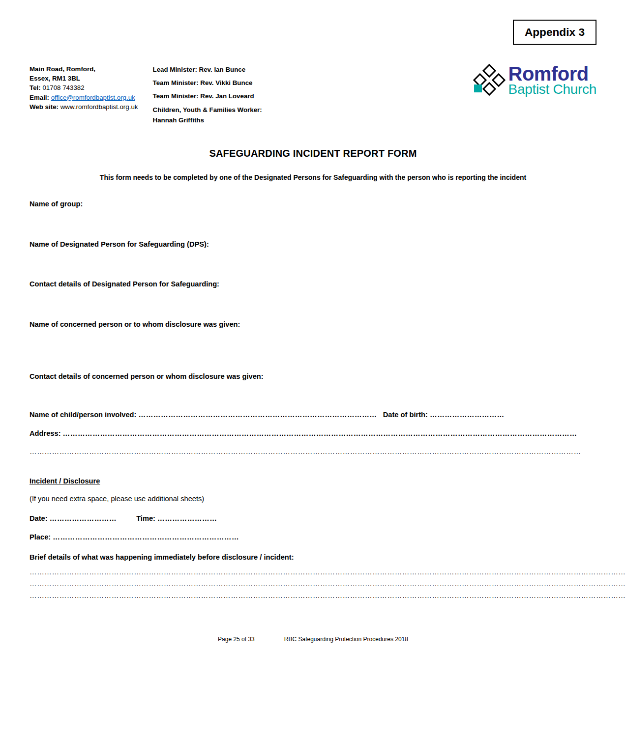Appendix 3
Main Road, Romford,
Essex, RM1 3BL
Tel: 01708 743382
Email: office@romfordbaptist.org.uk
Web site: www.romfordbaptist.org.uk
Lead Minister: Rev. Ian Bunce
Team Minister: Rev. Vikki Bunce
Team Minister: Rev. Jan Loveard
Children, Youth & Families Worker:
Hannah Griffiths
Romford
Baptist Church
SAFEGUARDING INCIDENT REPORT FORM
This form needs to be completed by one of the Designated Persons for Safeguarding with the person who is reporting the incident
Name of group:
Name of Designated Person for Safeguarding (DPS):
Contact details of Designated Person for Safeguarding:
Name of concerned person or to whom disclosure was given:
Contact details of concerned person or whom disclosure was given:
Name of child/person involved: …………………………………………………………………………………… Date of birth: …………………………
Address: ………………………………………………………………………………………………………………………………………………………………………………………
……………………………………………………………………………………………………………………………………………………………………………………………………
Incident / Disclosure
(If you need extra space, please use additional sheets)
Date: ……………………… Time: ……………………
Place: …………………………………………………………………
Brief details of what was happening immediately before disclosure / incident:
……………………………………………………………………………………………………………………………………………………………………………………………………………………
……………………………………………………………………………………………………………………………………………………………………………………………………………………
……………………………………………………………………………………………………………………………………………………………………………………………………………………
Page 25 of 33 RBC Safeguarding Protection Procedures 2018